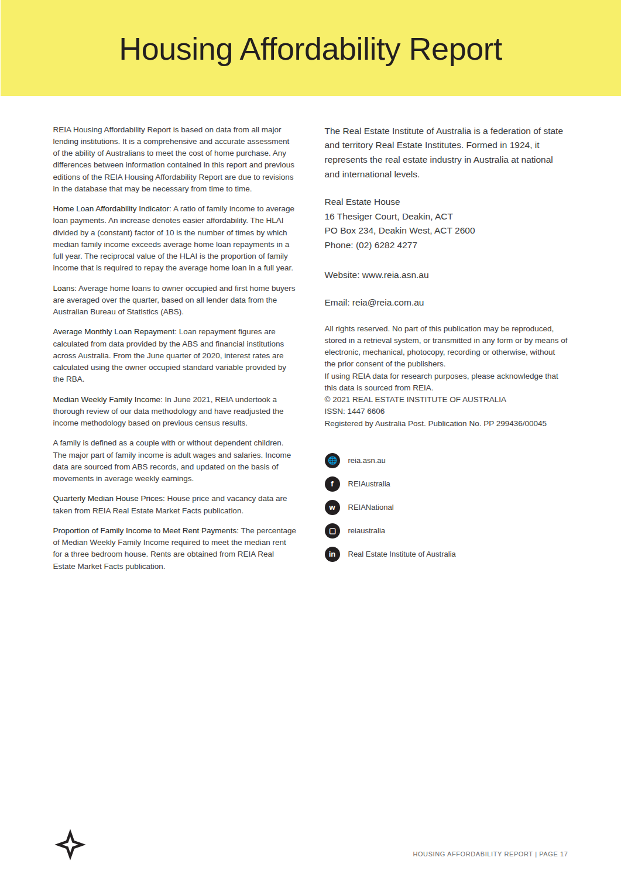Housing Affordability Report
REIA Housing Affordability Report is based on data from all major lending institutions. It is a comprehensive and accurate assessment of the ability of Australians to meet the cost of home purchase. Any differences between information contained in this report and previous editions of the REIA Housing Affordability Report are due to revisions in the database that may be necessary from time to time.
Home Loan Affordability Indicator: A ratio of family income to average loan payments. An increase denotes easier affordability. The HLAI divided by a (constant) factor of 10 is the number of times by which median family income exceeds average home loan repayments in a full year. The reciprocal value of the HLAI is the proportion of family income that is required to repay the average home loan in a full year.
Loans: Average home loans to owner occupied and first home buyers are averaged over the quarter, based on all lender data from the Australian Bureau of Statistics (ABS).
Average Monthly Loan Repayment: Loan repayment figures are calculated from data provided by the ABS and financial institutions across Australia. From the June quarter of 2020, interest rates are calculated using the owner occupied standard variable provided by the RBA.
Median Weekly Family Income: In June 2021, REIA undertook a thorough review of our data methodology and have readjusted the income methodology based on previous census results.
A family is defined as a couple with or without dependent children. The major part of family income is adult wages and salaries. Income data are sourced from ABS records, and updated on the basis of movements in average weekly earnings.
Quarterly Median House Prices: House price and vacancy data are taken from REIA Real Estate Market Facts publication.
Proportion of Family Income to Meet Rent Payments: The percentage of Median Weekly Family Income required to meet the median rent for a three bedroom house. Rents are obtained from REIA Real Estate Market Facts publication.
The Real Estate Institute of Australia is a federation of state and territory Real Estate Institutes. Formed in 1924, it represents the real estate industry in Australia at national and international levels.
Real Estate House 16 Thesiger Court, Deakin, ACT PO Box 234, Deakin West, ACT 2600 Phone: (02) 6282 4277
Website: www.reia.asn.au
Email: reia@reia.com.au
All rights reserved. No part of this publication may be reproduced, stored in a retrieval system, or transmitted in any form or by means of electronic, mechanical, photocopy, recording or otherwise, without the prior consent of the publishers. If using REIA data for research purposes, please acknowledge that this data is sourced from REIA. © 2021 REAL ESTATE INSTITUTE OF AUSTRALIA ISSN: 1447 6606 Registered by Australia Post. Publication No. PP 299436/00045
🌐reia.asn.au
f REIAustralia
w REIANational
▢reiaustralia
in Real Estate Institute of Australia
HOUSING AFFORDABILITY REPORT | PAGE 17